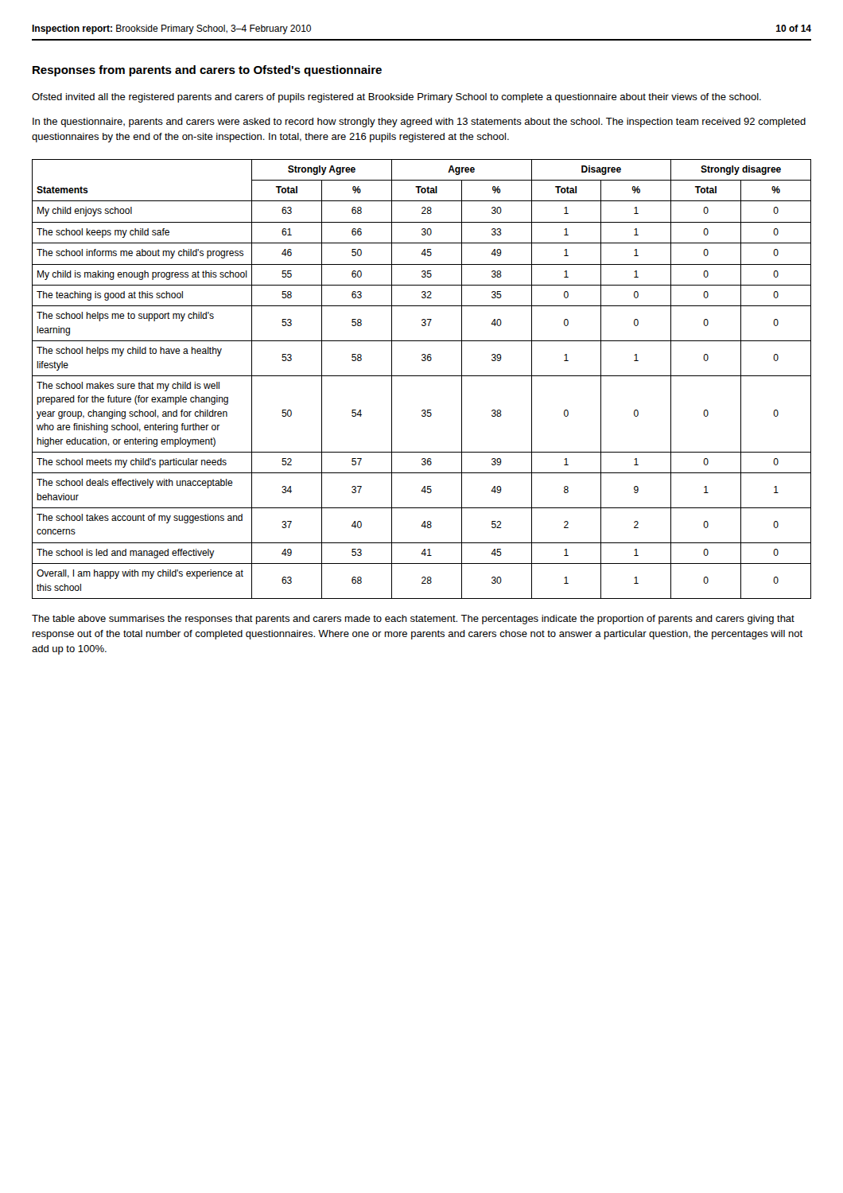Inspection report: Brookside Primary School, 3–4 February 2010
10 of 14
Responses from parents and carers to Ofsted's questionnaire
Ofsted invited all the registered parents and carers of pupils registered at Brookside Primary School to complete a questionnaire about their views of the school.
In the questionnaire, parents and carers were asked to record how strongly they agreed with 13 statements about the school. The inspection team received 92 completed questionnaires by the end of the on-site inspection. In total, there are 216 pupils registered at the school.
| Statements | Strongly Agree | Agree | Disagree | Strongly disagree |
| --- | --- | --- | --- | --- |
| Total | % | Total | % | Total | % | Total | % |
| My child enjoys school | 63 | 68 | 28 | 30 | 1 | 1 | 0 | 0 |
| The school keeps my child safe | 61 | 66 | 30 | 33 | 1 | 1 | 0 | 0 |
| The school informs me about my child's progress | 46 | 50 | 45 | 49 | 1 | 1 | 0 | 0 |
| My child is making enough progress at this school | 55 | 60 | 35 | 38 | 1 | 1 | 0 | 0 |
| The teaching is good at this school | 58 | 63 | 32 | 35 | 0 | 0 | 0 | 0 |
| The school helps me to support my child's learning | 53 | 58 | 37 | 40 | 0 | 0 | 0 | 0 |
| The school helps my child to have a healthy lifestyle | 53 | 58 | 36 | 39 | 1 | 1 | 0 | 0 |
| The school makes sure that my child is well prepared for the future (for example changing year group, changing school, and for children who are finishing school, entering further or higher education, or entering employment) | 50 | 54 | 35 | 38 | 0 | 0 | 0 | 0 |
| The school meets my child's particular needs | 52 | 57 | 36 | 39 | 1 | 1 | 0 | 0 |
| The school deals effectively with unacceptable behaviour | 34 | 37 | 45 | 49 | 8 | 9 | 1 | 1 |
| The school takes account of my suggestions and concerns | 37 | 40 | 48 | 52 | 2 | 2 | 0 | 0 |
| The school is led and managed effectively | 49 | 53 | 41 | 45 | 1 | 1 | 0 | 0 |
| Overall, I am happy with my child's experience at this school | 63 | 68 | 28 | 30 | 1 | 1 | 0 | 0 |
The table above summarises the responses that parents and carers made to each statement. The percentages indicate the proportion of parents and carers giving that response out of the total number of completed questionnaires. Where one or more parents and carers chose not to answer a particular question, the percentages will not add up to 100%.